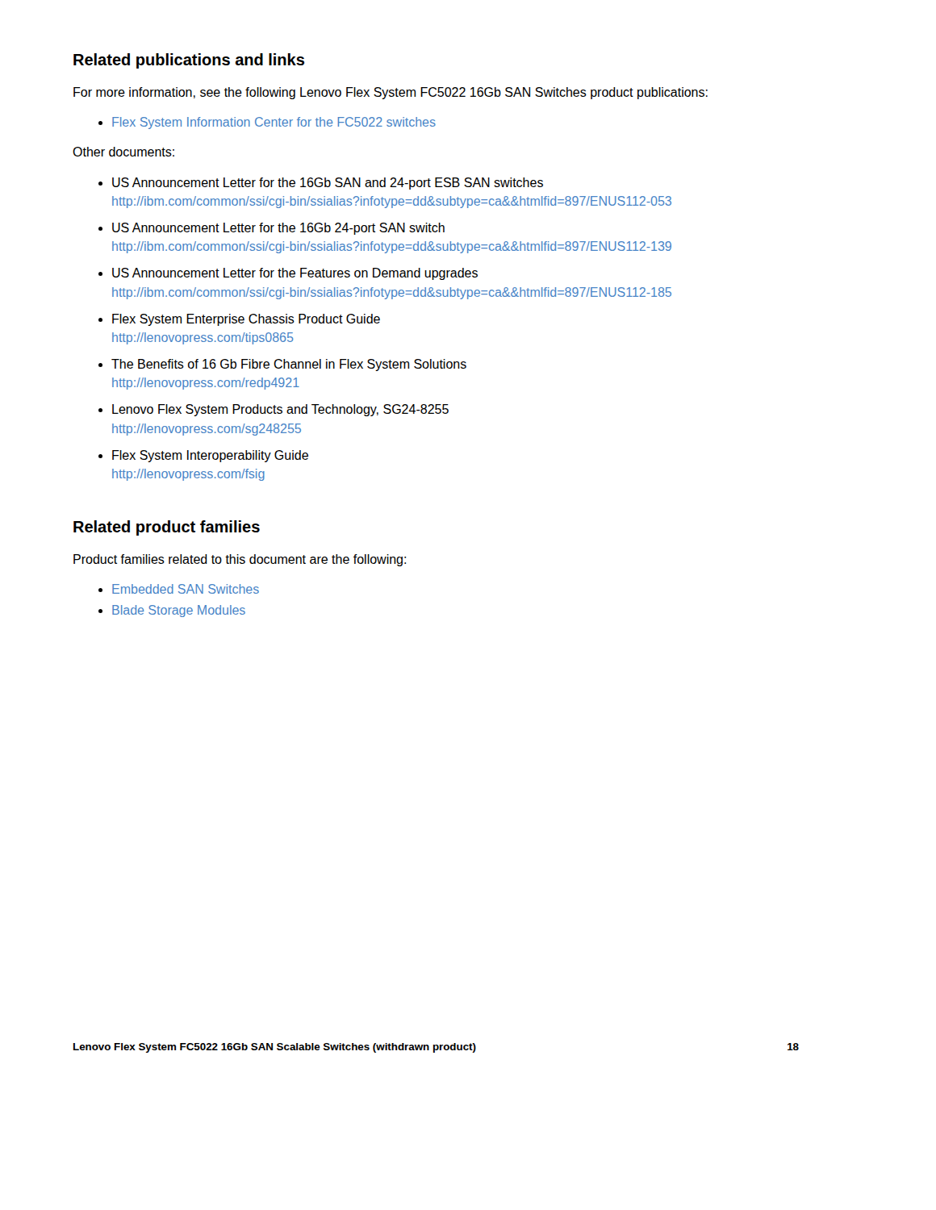Related publications and links
For more information, see the following Lenovo Flex System FC5022 16Gb SAN Switches product publications:
Flex System Information Center for the FC5022 switches
Other documents:
US Announcement Letter for the 16Gb SAN and 24-port ESB SAN switches
http://ibm.com/common/ssi/cgi-bin/ssialias?infotype=dd&subtype=ca&&htmlfid=897/ENUS112-053
US Announcement Letter for the 16Gb 24-port SAN switch
http://ibm.com/common/ssi/cgi-bin/ssialias?infotype=dd&subtype=ca&&htmlfid=897/ENUS112-139
US Announcement Letter for the Features on Demand upgrades
http://ibm.com/common/ssi/cgi-bin/ssialias?infotype=dd&subtype=ca&&htmlfid=897/ENUS112-185
Flex System Enterprise Chassis Product Guide
http://lenovopress.com/tips0865
The Benefits of 16 Gb Fibre Channel in Flex System Solutions
http://lenovopress.com/redp4921
Lenovo Flex System Products and Technology, SG24-8255
http://lenovopress.com/sg248255
Flex System Interoperability Guide
http://lenovopress.com/fsig
Related product families
Product families related to this document are the following:
Embedded SAN Switches
Blade Storage Modules
Lenovo Flex System FC5022 16Gb SAN Scalable Switches (withdrawn product) 18